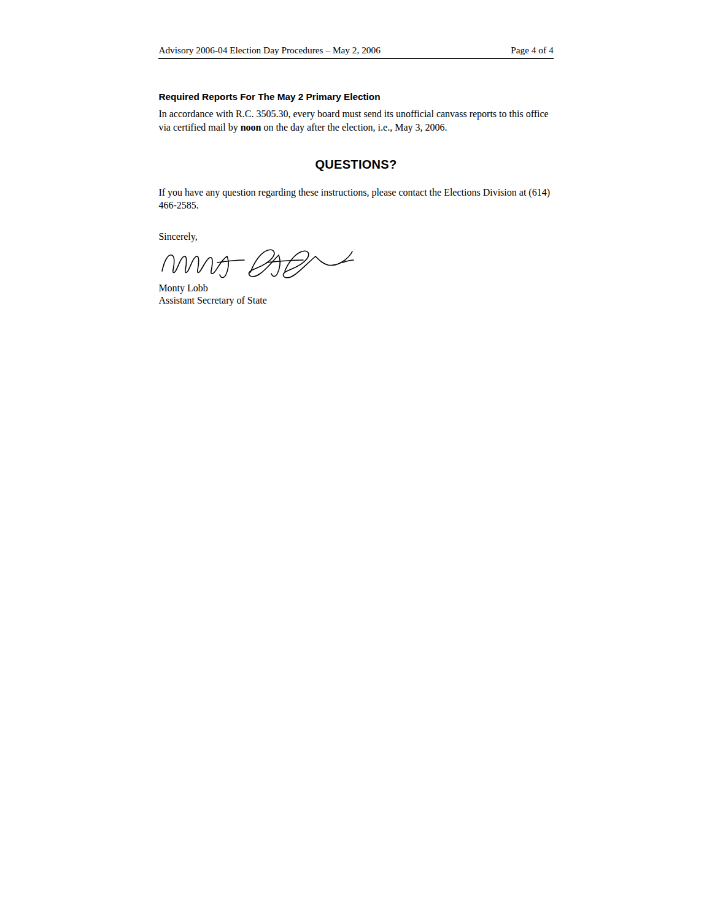Advisory 2006-04 Election Day Procedures – May 2, 2006
Page 4 of 4
Required Reports For The May 2 Primary Election
In accordance with R.C. 3505.30, every board must send its unofficial canvass reports to this office via certified mail by noon on the day after the election, i.e., May 3, 2006.
QUESTIONS?
If you have any question regarding these instructions, please contact the Elections Division at (614) 466-2585.
Sincerely,
Monty Lobb
Assistant Secretary of State